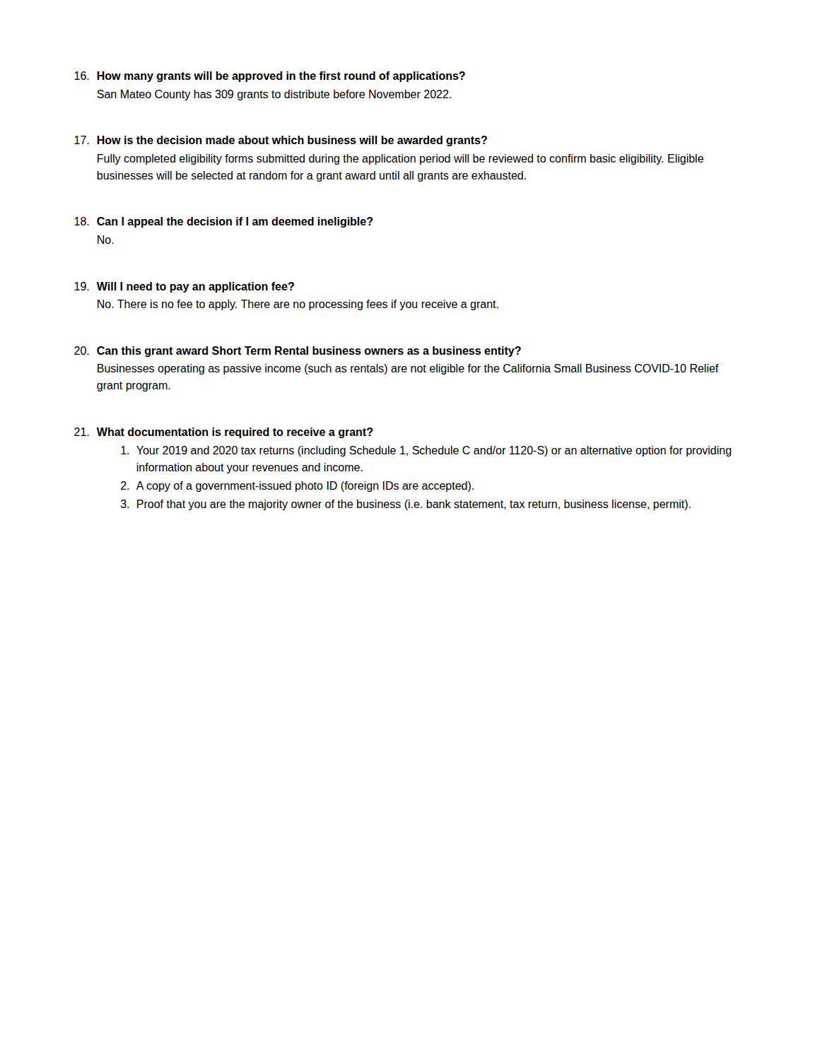How many grants will be approved in the first round of applications? San Mateo County has 309 grants to distribute before November 2022.
How is the decision made about which business will be awarded grants? Fully completed eligibility forms submitted during the application period will be reviewed to confirm basic eligibility. Eligible businesses will be selected at random for a grant award until all grants are exhausted.
Can I appeal the decision if I am deemed ineligible? No.
Will I need to pay an application fee? No. There is no fee to apply. There are no processing fees if you receive a grant.
Can this grant award Short Term Rental business owners as a business entity? Businesses operating as passive income (such as rentals) are not eligible for the California Small Business COVID-10 Relief grant program.
What documentation is required to receive a grant?
Your 2019 and 2020 tax returns (including Schedule 1, Schedule C and/or 1120-S) or an alternative option for providing information about your revenues and income.
A copy of a government-issued photo ID (foreign IDs are accepted).
Proof that you are the majority owner of the business (i.e. bank statement, tax return, business license, permit).